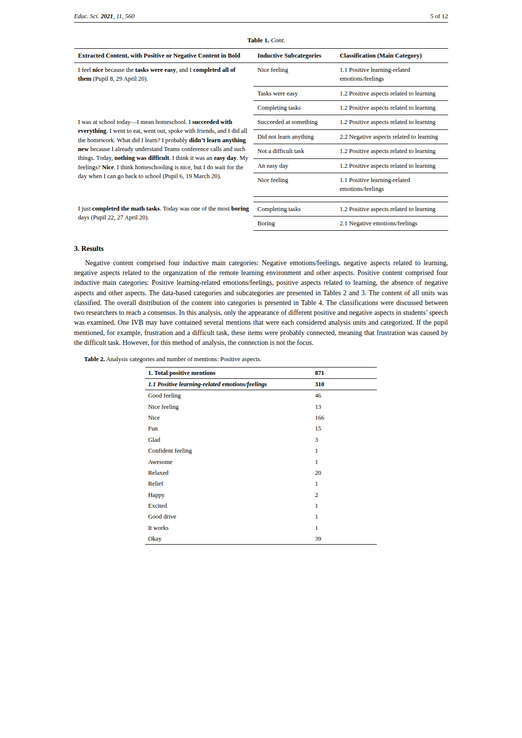Educ. Sci. 2021, 11, 560
5 of 12
Table 1. Cont.
| Extracted Content, with Positive or Negative Content in Bold | Inductive Subcategories | Classification (Main Category) |
| --- | --- | --- |
| I feel nice because the tasks were easy , and I completed all of them (Pupil 8, 29 April 20). | Nice feeling | 1.1 Positive learning-related emotions/feelings |
| Tasks were easy | 1.2 Positive aspects related to learning |
| Completing tasks | 1.2 Positive aspects related to learning |
| I was at school today—I mean homeschool. I succeeded with everything . I went to eat, went out, spoke with friends, and I did all the homework. What did I learn? I probably didn’t learn anything new because I already understand Teams conference calls and such things. Today, nothing was difficult . I think it was an easy day . My feelings? Nice . I think homeschooling is nice, but I do wait for the day when I can go back to school (Pupil 6, 19 March 20). | Succeeded at something | 1.2 Positive aspects related to learning |
| Did not learn anything | 2.2 Negative aspects related to learning |
| Not a difficult task | 1.2 Positive aspects related to learning |
| An easy day | 1.2 Positive aspects related to learning |
| Nice feeling | 1.1 Positive learning-related emotions/feelings |
| I just completed the math tasks . Today was one of the most boring days (Pupil 22, 27 April 20). | Completing tasks | 1.2 Positive aspects related to learning |
| Boring | 2.1 Negative emotions/feelings |
3. Results
Negative content comprised four inductive main categories: Negative emotions/feelings, negative aspects related to learning, negative aspects related to the organization of the remote learning environment and other aspects. Positive content comprised four inductive main categories: Positive learning-related emotions/feelings, positive aspects related to learning, the absence of negative aspects and other aspects. The data-based categories and subcategories are presented in Tables 2 and 3. The content of all units was classified. The overall distribution of the content into categories is presented in Table 4. The classifications were discussed between two researchers to reach a consensus. In this analysis, only the appearance of different positive and negative aspects in students’ speech was examined. One IVB may have contained several mentions that were each considered analysis units and categorized. If the pupil mentioned, for example, frustration and a difficult task, these items were probably connected, meaning that frustration was caused by the difficult task. However, for this method of analysis, the connection is not the focus.
Table 2. Analysis categories and number of mentions: Positive aspects.
| 1. Total positive mentions | 871 |
| 1.1 Positive learning-related emotions/feelings | 310 |
| Good feeling | 46 |
| Nice feeling | 13 |
| Nice | 166 |
| Fun | 15 |
| Glad | 3 |
| Confident feeling | 1 |
| Awesome | 1 |
| Relaxed | 20 |
| Relief | 1 |
| Happy | 2 |
| Excited | 1 |
| Good drive | 1 |
| It works | 1 |
| Okay | 39 |